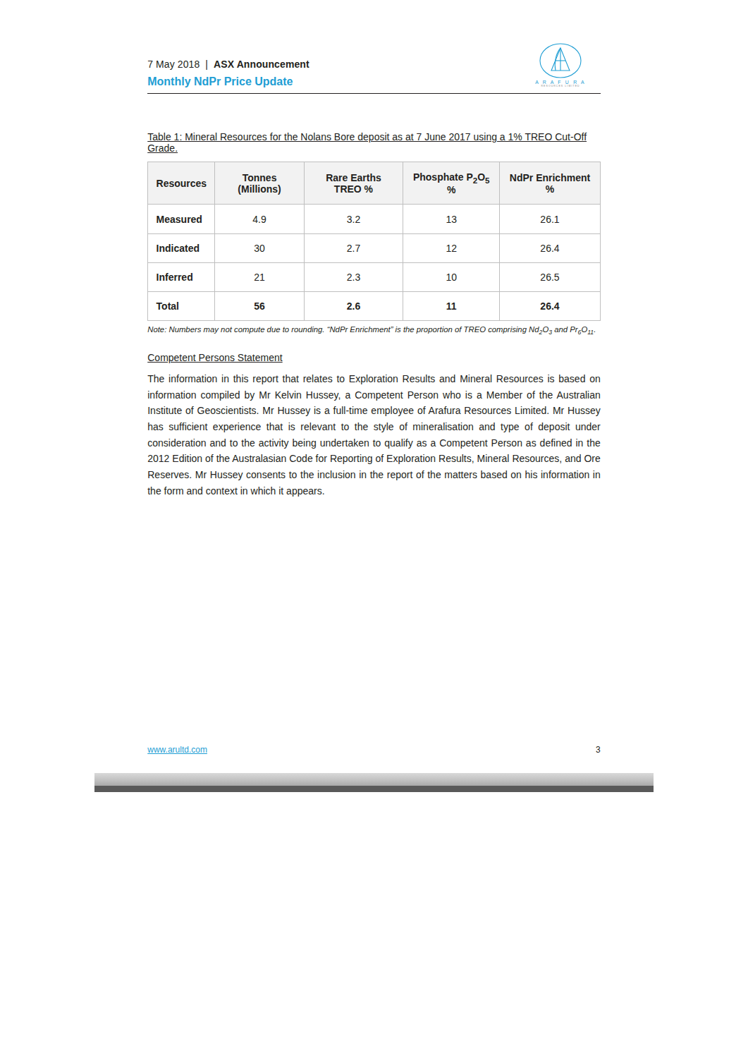A R A F U R A
RESOURCES LIMITED
7 May 2018 | ASX Announcement
Monthly NdPr Price Update
Table 1: Mineral Resources for the Nolans Bore deposit as at 7 June 2017 using a 1% TREO Cut-Off Grade.
| Resources | Tonnes (Millions) | Rare Earths TREO % | Phosphate P 2 O 5 % | NdPr Enrichment % |
| --- | --- | --- | --- | --- |
| Measured | 4.9 | 3.2 | 13 | 26.1 |
| Indicated | 30 | 2.7 | 12 | 26.4 |
| Inferred | 21 | 2.3 | 10 | 26.5 |
| Total | 56 | 2.6 | 11 | 26.4 |
Note: Numbers may not compute due to rounding. “NdPr Enrichment” is the proportion of TREO comprising Nd2O3 and Pr6O11.
Competent Persons Statement
The information in this report that relates to Exploration Results and Mineral Resources is based on information compiled by Mr Kelvin Hussey, a Competent Person who is a Member of the Australian Institute of Geoscientists. Mr Hussey is a full-time employee of Arafura Resources Limited. Mr Hussey has sufficient experience that is relevant to the style of mineralisation and type of deposit under consideration and to the activity being undertaken to qualify as a Competent Person as defined in the 2012 Edition of the Australasian Code for Reporting of Exploration Results, Mineral Resources, and Ore Reserves. Mr Hussey consents to the inclusion in the report of the matters based on his information in the form and context in which it appears.
www.arultd.com 3